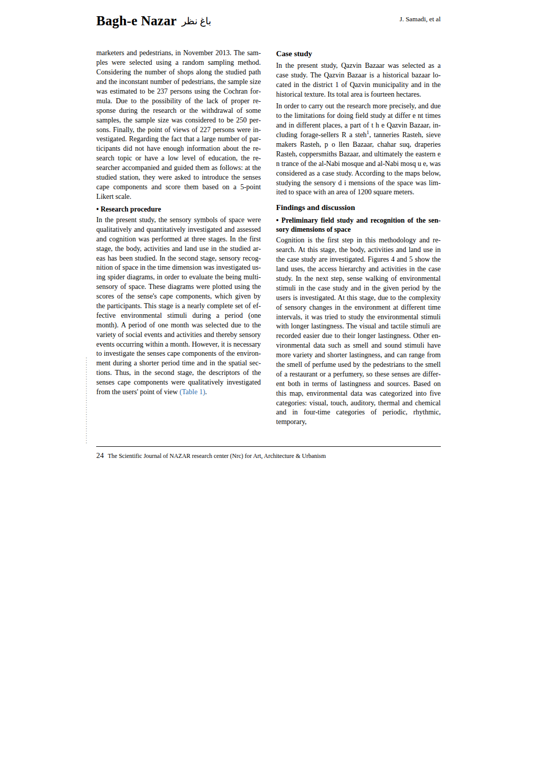Bagh-e Nazar باغ نظر
J. Samadi, et al
marketers and pedestrians, in November 2013. The samples were selected using a random sampling method. Considering the number of shops along the studied path and the inconstant number of pedestrians, the sample size was estimated to be 237 persons using the Cochran formula. Due to the possibility of the lack of proper response during the research or the withdrawal of some samples, the sample size was considered to be 250 persons. Finally, the point of views of 227 persons were investigated. Regarding the fact that a large number of participants did not have enough information about the research topic or have a low level of education, the researcher accompanied and guided them as follows: at the studied station, they were asked to introduce the senses cape components and score them based on a 5-point Likert scale.
Research procedure
In the present study, the sensory symbols of space were qualitatively and quantitatively investigated and assessed and cognition was performed at three stages. In the first stage, the body, activities and land use in the studied areas has been studied. In the second stage, sensory recognition of space in the time dimension was investigated using spider diagrams, in order to evaluate the being multi-sensory of space. These diagrams were plotted using the scores of the sense's cape components, which given by the participants. This stage is a nearly complete set of effective environmental stimuli during a period (one month). A period of one month was selected due to the variety of social events and activities and thereby sensory events occurring within a month. However, it is necessary to investigate the senses cape components of the environment during a shorter period time and in the spatial sections. Thus, in the second stage, the descriptors of the senses cape components were qualitatively investigated from the users' point of view (Table 1).
Case study
In the present study, Qazvin Bazaar was selected as a case study. The Qazvin Bazaar is a historical bazaar located in the district 1 of Qazvin municipality and in the historical texture. Its total area is fourteen hectares.
In order to carry out the research more precisely, and due to the limitations for doing field study at differ e nt times and in different places, a part of t h e Qazvin Bazaar, including forage-sellers R a steh1, tanneries Rasteh, sieve makers Rasteh, p o llen Bazaar, chahar suq, draperies Rasteh, coppersmiths Bazaar, and ultimately the eastern e n trance of the al-Nabi mosque and al-Nabi mosq u e, was considered as a case study. According to the maps below, studying the sensory d i mensions of the space was limited to space with an area of 1200 square meters.
Findings and discussion
Preliminary field study and recognition of the sensory dimensions of space
Cognition is the first step in this methodology and research. At this stage, the body, activities and land use in the case study are investigated. Figures 4 and 5 show the land uses, the access hierarchy and activities in the case study. In the next step, sense walking of environmental stimuli in the case study and in the given period by the users is investigated. At this stage, due to the complexity of sensory changes in the environment at different time intervals, it was tried to study the environmental stimuli with longer lastingness. The visual and tactile stimuli are recorded easier due to their longer lastingness. Other environmental data such as smell and sound stimuli have more variety and shorter lastingness, and can range from the smell of perfume used by the pedestrians to the smell of a restaurant or a perfumery, so these senses are different both in terms of lastingness and sources. Based on this map, environmental data was categorized into five categories: visual, touch, auditory, thermal and chemical and in four-time categories of periodic, rhythmic, temporary,
.....................................
24 The Scientific Journal of NAZAR research center (Nrc) for Art, Architecture & Urbanism